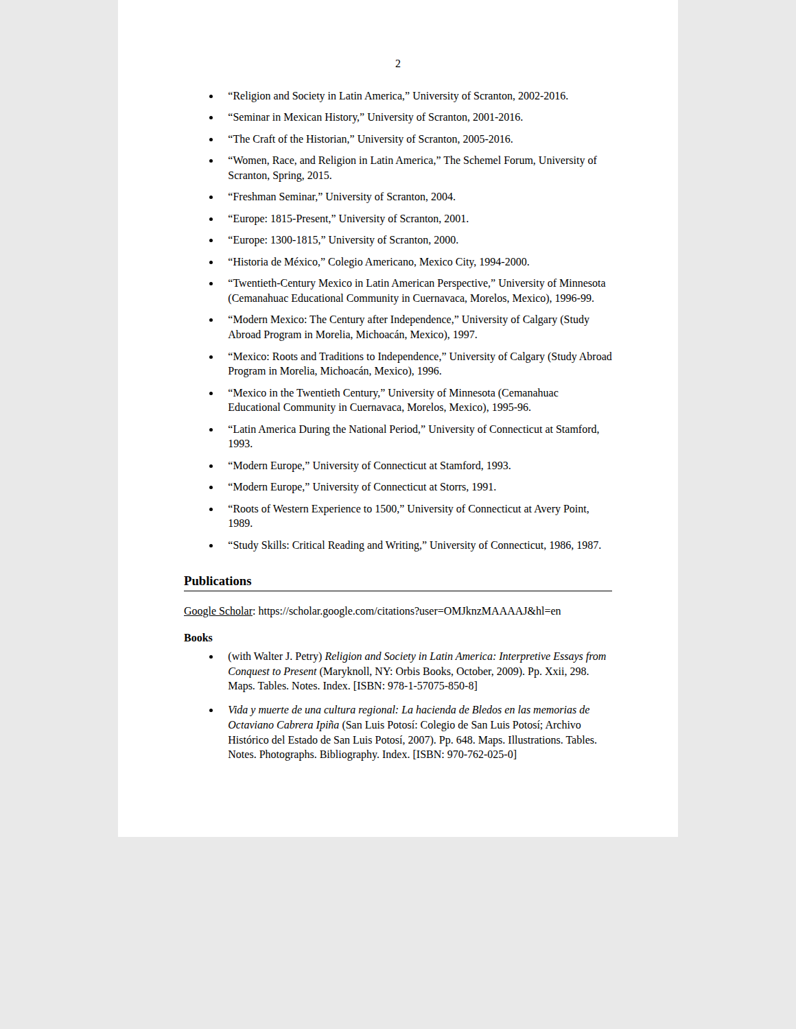2
“Religion and Society in Latin America,” University of Scranton, 2002-2016.
“Seminar in Mexican History,” University of Scranton, 2001-2016.
“The Craft of the Historian,” University of Scranton, 2005-2016.
“Women, Race, and Religion in Latin America,” The Schemel Forum, University of Scranton, Spring, 2015.
“Freshman Seminar,” University of Scranton, 2004.
“Europe: 1815-Present,” University of Scranton, 2001.
“Europe: 1300-1815,” University of Scranton, 2000.
“Historia de México,” Colegio Americano, Mexico City, 1994-2000.
“Twentieth-Century Mexico in Latin American Perspective,” University of Minnesota (Cemanahuac Educational Community in Cuernavaca, Morelos, Mexico), 1996-99.
“Modern Mexico: The Century after Independence,” University of Calgary (Study Abroad Program in Morelia, Michoacán, Mexico), 1997.
“Mexico: Roots and Traditions to Independence,” University of Calgary (Study Abroad Program in Morelia, Michoacán, Mexico), 1996.
“Mexico in the Twentieth Century,” University of Minnesota (Cemanahuac Educational Community in Cuernavaca, Morelos, Mexico), 1995-96.
“Latin America During the National Period,” University of Connecticut at Stamford, 1993.
“Modern Europe,” University of Connecticut at Stamford, 1993.
“Modern Europe,” University of Connecticut at Storrs, 1991.
“Roots of Western Experience to 1500,” University of Connecticut at Avery Point, 1989.
“Study Skills: Critical Reading and Writing,” University of Connecticut, 1986, 1987.
Publications
Google Scholar: https://scholar.google.com/citations?user=OMJknzMAAAAJ&hl=en
Books
(with Walter J. Petry) Religion and Society in Latin America: Interpretive Essays from Conquest to Present (Maryknoll, NY: Orbis Books, October, 2009). Pp. Xxii, 298. Maps. Tables. Notes. Index. [ISBN: 978-1-57075-850-8]
Vida y muerte de una cultura regional: La hacienda de Bledos en las memorias de Octaviano Cabrera Ipiña (San Luis Potosí: Colegio de San Luis Potosí; Archivo Histórico del Estado de San Luis Potosí, 2007). Pp. 648. Maps. Illustrations. Tables. Notes. Photographs. Bibliography. Index. [ISBN: 970-762-025-0]